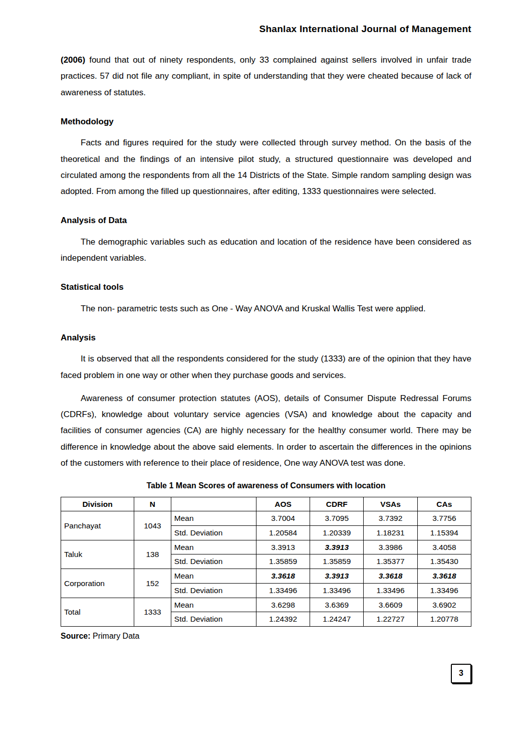Shanlax International Journal of Management
(2006) found that out of ninety respondents, only 33 complained against sellers involved in unfair trade practices. 57 did not file any compliant, in spite of understanding that they were cheated because of lack of awareness of statutes.
Methodology
Facts and figures required for the study were collected through survey method. On the basis of the theoretical and the findings of an intensive pilot study, a structured questionnaire was developed and circulated among the respondents from all the 14 Districts of the State. Simple random sampling design was adopted. From among the filled up questionnaires, after editing, 1333 questionnaires were selected.
Analysis of Data
The demographic variables such as education and location of the residence have been considered as independent variables.
Statistical tools
The non- parametric tests such as One - Way ANOVA and Kruskal Wallis Test were applied.
Analysis
It is observed that all the respondents considered for the study (1333) are of the opinion that they have faced problem in one way or other when they purchase goods and services.
Awareness of consumer protection statutes (AOS), details of Consumer Dispute Redressal Forums (CDRFs), knowledge about voluntary service agencies (VSA) and knowledge about the capacity and facilities of consumer agencies (CA) are highly necessary for the healthy consumer world. There may be difference in knowledge about the above said elements. In order to ascertain the differences in the opinions of the customers with reference to their place of residence, One way ANOVA test was done.
Table 1 Mean Scores of awareness of Consumers with location
| Division | N | | AOS | CDRF | VSAs | CAs |
| --- | --- | --- | --- | --- | --- | --- |
| Panchayat | 1043 | Mean | 3.7004 | 3.7095 | 3.7392 | 3.7756 |
| Std. Deviation | 1.20584 | 1.20339 | 1.18231 | 1.15394 |
| Taluk | 138 | Mean | 3.3913 | 3.3913 | 3.3986 | 3.4058 |
| Std. Deviation | 1.35859 | 1.35859 | 1.35377 | 1.35430 |
| Corporation | 152 | Mean | 3.3618 | 3.3913 | 3.3618 | 3.3618 |
| Std. Deviation | 1.33496 | 1.33496 | 1.33496 | 1.33496 |
| Total | 1333 | Mean | 3.6298 | 3.6369 | 3.6609 | 3.6902 |
| Std. Deviation | 1.24392 | 1.24247 | 1.22727 | 1.20778 |
Source: Primary Data
3